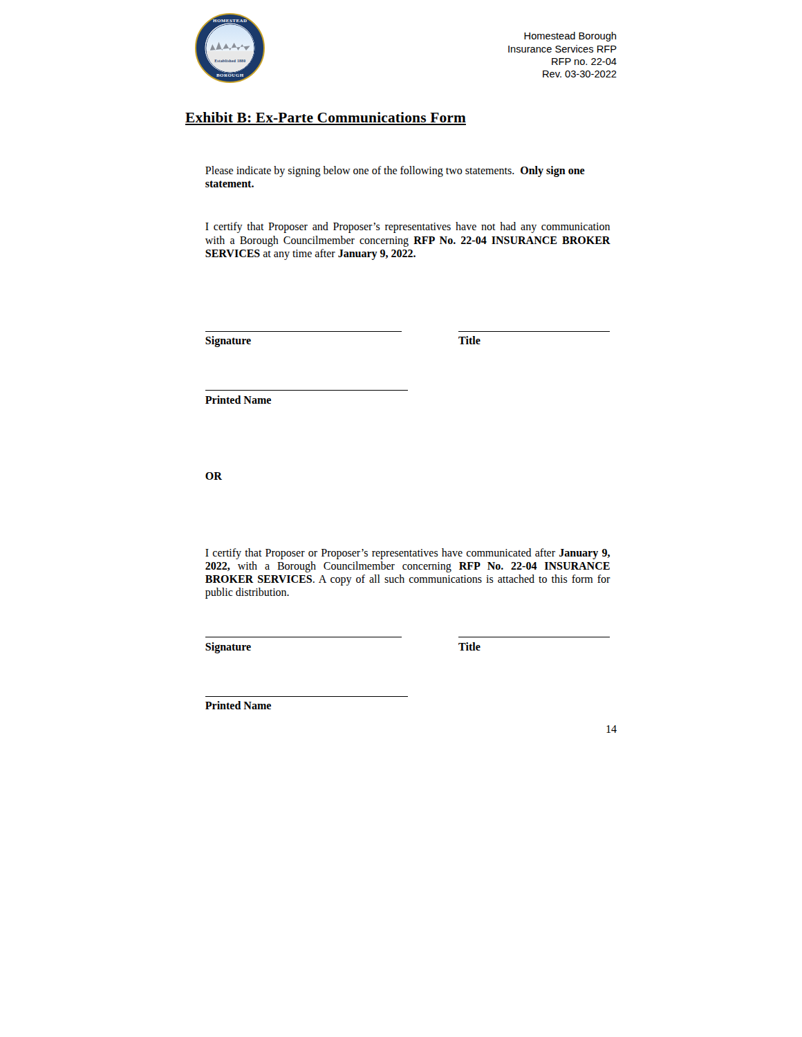HOMESTEAD BOROUGH
Established 1880
Homestead Borough
Insurance Services RFP
RFP no. 22-04
Rev. 03-30-2022
Exhibit B: Ex-Parte Communications Form
Please indicate by signing below one of the following two statements. Only sign one statement.
I certify that Proposer and Proposer’s representatives have not had any communication with a Borough Councilmember concerning RFP No. 22-04 INSURANCE BROKER SERVICES at any time after January 9, 2022.
Signature
Title
Printed Name
OR
I certify that Proposer or Proposer’s representatives have communicated after January 9, 2022, with a Borough Councilmember concerning RFP No. 22-04 INSURANCE BROKER SERVICES. A copy of all such communications is attached to this form for public distribution.
Signature
Title
Printed Name
14